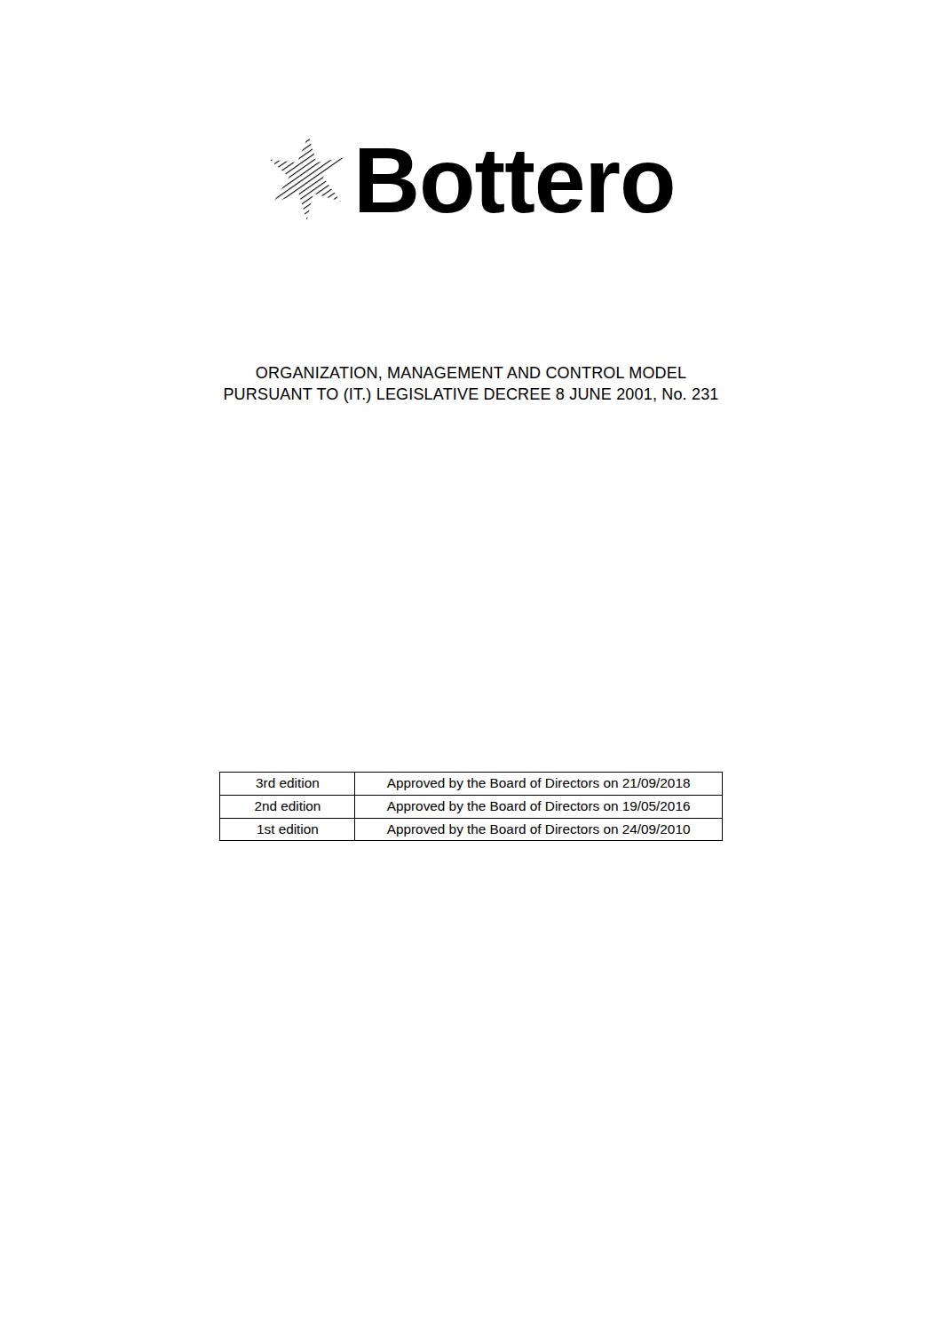Bottero
ORGANIZATION, MANAGEMENT AND CONTROL MODEL
PURSUANT TO (IT.) LEGISLATIVE DECREE 8 JUNE 2001, No. 231
| 3rd edition | Approved by the Board of Directors on 21/09/2018 |
| 2nd edition | Approved by the Board of Directors on 19/05/2016 |
| 1st edition | Approved by the Board of Directors on 24/09/2010 |